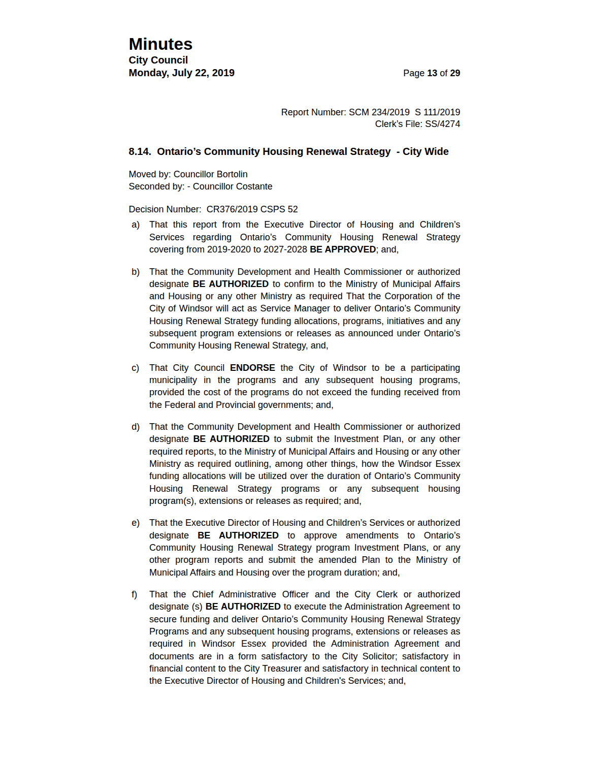Minutes
City Council
Monday, July 22, 2019 Page 13 of 29
Report Number: SCM 234/2019 S 111/2019
Clerk’s File: SS/4274
8.14. Ontario’s Community Housing Renewal Strategy - City Wide
Moved by: Councillor Bortolin
Seconded by: - Councillor Costante
Decision Number: CR376/2019 CSPS 52
a) That this report from the Executive Director of Housing and Children’s Services regarding Ontario’s Community Housing Renewal Strategy covering from 2019-2020 to 2027-2028 BE APPROVED; and,
b) That the Community Development and Health Commissioner or authorized designate BE AUTHORIZED to confirm to the Ministry of Municipal Affairs and Housing or any other Ministry as required That the Corporation of the City of Windsor will act as Service Manager to deliver Ontario’s Community Housing Renewal Strategy funding allocations, programs, initiatives and any subsequent program extensions or releases as announced under Ontario’s Community Housing Renewal Strategy, and,
c) That City Council ENDORSE the City of Windsor to be a participating municipality in the programs and any subsequent housing programs, provided the cost of the programs do not exceed the funding received from the Federal and Provincial governments; and,
d) That the Community Development and Health Commissioner or authorized designate BE AUTHORIZED to submit the Investment Plan, or any other required reports, to the Ministry of Municipal Affairs and Housing or any other Ministry as required outlining, among other things, how the Windsor Essex funding allocations will be utilized over the duration of Ontario’s Community Housing Renewal Strategy programs or any subsequent housing program(s), extensions or releases as required; and,
e) That the Executive Director of Housing and Children’s Services or authorized designate BE AUTHORIZED to approve amendments to Ontario’s Community Housing Renewal Strategy program Investment Plans, or any other program reports and submit the amended Plan to the Ministry of Municipal Affairs and Housing over the program duration; and,
f) That the Chief Administrative Officer and the City Clerk or authorized designate (s) BE AUTHORIZED to execute the Administration Agreement to secure funding and deliver Ontario’s Community Housing Renewal Strategy Programs and any subsequent housing programs, extensions or releases as required in Windsor Essex provided the Administration Agreement and documents are in a form satisfactory to the City Solicitor; satisfactory in financial content to the City Treasurer and satisfactory in technical content to the Executive Director of Housing and Children's Services; and,